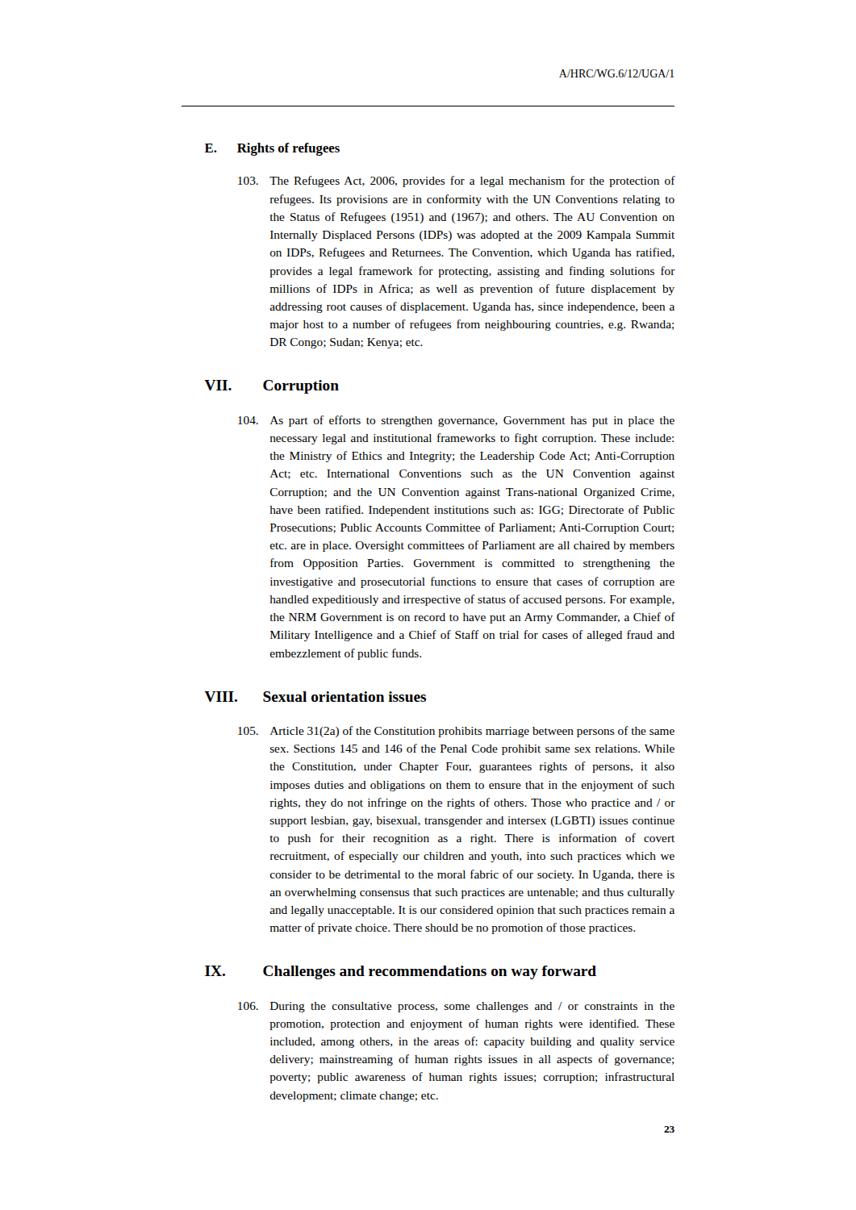A/HRC/WG.6/12/UGA/1
E. Rights of refugees
103. The Refugees Act, 2006, provides for a legal mechanism for the protection of refugees. Its provisions are in conformity with the UN Conventions relating to the Status of Refugees (1951) and (1967); and others. The AU Convention on Internally Displaced Persons (IDPs) was adopted at the 2009 Kampala Summit on IDPs, Refugees and Returnees. The Convention, which Uganda has ratified, provides a legal framework for protecting, assisting and finding solutions for millions of IDPs in Africa; as well as prevention of future displacement by addressing root causes of displacement. Uganda has, since independence, been a major host to a number of refugees from neighbouring countries, e.g. Rwanda; DR Congo; Sudan; Kenya; etc.
VII. Corruption
104. As part of efforts to strengthen governance, Government has put in place the necessary legal and institutional frameworks to fight corruption. These include: the Ministry of Ethics and Integrity; the Leadership Code Act; Anti-Corruption Act; etc. International Conventions such as the UN Convention against Corruption; and the UN Convention against Trans-national Organized Crime, have been ratified. Independent institutions such as: IGG; Directorate of Public Prosecutions; Public Accounts Committee of Parliament; Anti-Corruption Court; etc. are in place. Oversight committees of Parliament are all chaired by members from Opposition Parties. Government is committed to strengthening the investigative and prosecutorial functions to ensure that cases of corruption are handled expeditiously and irrespective of status of accused persons. For example, the NRM Government is on record to have put an Army Commander, a Chief of Military Intelligence and a Chief of Staff on trial for cases of alleged fraud and embezzlement of public funds.
VIII. Sexual orientation issues
105. Article 31(2a) of the Constitution prohibits marriage between persons of the same sex. Sections 145 and 146 of the Penal Code prohibit same sex relations. While the Constitution, under Chapter Four, guarantees rights of persons, it also imposes duties and obligations on them to ensure that in the enjoyment of such rights, they do not infringe on the rights of others. Those who practice and / or support lesbian, gay, bisexual, transgender and intersex (LGBTI) issues continue to push for their recognition as a right. There is information of covert recruitment, of especially our children and youth, into such practices which we consider to be detrimental to the moral fabric of our society. In Uganda, there is an overwhelming consensus that such practices are untenable; and thus culturally and legally unacceptable. It is our considered opinion that such practices remain a matter of private choice. There should be no promotion of those practices.
IX. Challenges and recommendations on way forward
106. During the consultative process, some challenges and / or constraints in the promotion, protection and enjoyment of human rights were identified. These included, among others, in the areas of: capacity building and quality service delivery; mainstreaming of human rights issues in all aspects of governance; poverty; public awareness of human rights issues; corruption; infrastructural development; climate change; etc.
23